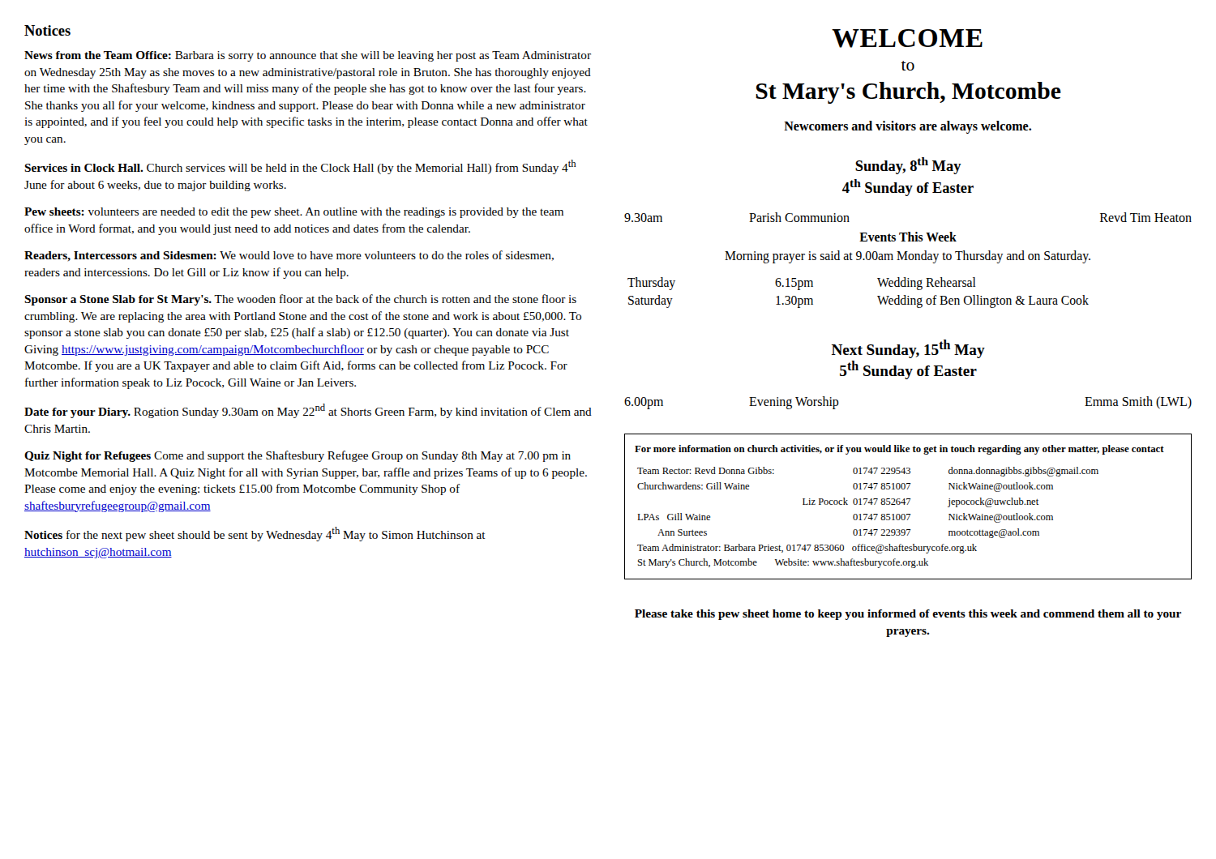Notices
News from the Team Office: Barbara is sorry to announce that she will be leaving her post as Team Administrator on Wednesday 25th May as she moves to a new administrative/pastoral role in Bruton. She has thoroughly enjoyed her time with the Shaftesbury Team and will miss many of the people she has got to know over the last four years. She thanks you all for your welcome, kindness and support. Please do bear with Donna while a new administrator is appointed, and if you feel you could help with specific tasks in the interim, please contact Donna and offer what you can.
Services in Clock Hall. Church services will be held in the Clock Hall (by the Memorial Hall) from Sunday 4th June for about 6 weeks, due to major building works.
Pew sheets: volunteers are needed to edit the pew sheet. An outline with the readings is provided by the team office in Word format, and you would just need to add notices and dates from the calendar.
Readers, Intercessors and Sidesmen: We would love to have more volunteers to do the roles of sidesmen, readers and intercessions. Do let Gill or Liz know if you can help.
Sponsor a Stone Slab for St Mary's. The wooden floor at the back of the church is rotten and the stone floor is crumbling. We are replacing the area with Portland Stone and the cost of the stone and work is about £50,000. To sponsor a stone slab you can donate £50 per slab, £25 (half a slab) or £12.50 (quarter). You can donate via Just Giving https://www.justgiving.com/campaign/Motcombechurchfloor or by cash or cheque payable to PCC Motcombe. If you are a UK Taxpayer and able to claim Gift Aid, forms can be collected from Liz Pocock. For further information speak to Liz Pocock, Gill Waine or Jan Leivers.
Date for your Diary. Rogation Sunday 9.30am on May 22nd at Shorts Green Farm, by kind invitation of Clem and Chris Martin.
Quiz Night for Refugees Come and support the Shaftesbury Refugee Group on Sunday 8th May at 7.00 pm in Motcombe Memorial Hall. A Quiz Night for all with Syrian Supper, bar, raffle and prizes Teams of up to 6 people. Please come and enjoy the evening: tickets £15.00 from Motcombe Community Shop of shaftesburyrefugeegroup@gmail.com
Notices for the next pew sheet should be sent by Wednesday 4th May to Simon Hutchinson at hutchinson_scj@hotmail.com
WELCOME
to
St Mary's Church, Motcombe
Newcomers and visitors are always welcome.
Sunday, 8th May
4th Sunday of Easter
9.30am Parish Communion Revd Tim Heaton
Events This Week
Morning prayer is said at 9.00am Monday to Thursday and on Saturday.
| Thursday | 6.15pm | Wedding Rehearsal |
| Saturday | 1.30pm | Wedding of Ben Ollington & Laura Cook |
Next Sunday, 15th May
5th Sunday of Easter
6.00pm Evening Worship Emma Smith (LWL)
For more information on church activities, or if you would like to get in touch regarding any other matter, please contact
| Team Rector: Revd Donna Gibbs: | 01747 229543 | donna.donnagibbs.gibbs@gmail.com |
| Churchwardens: Gill Waine | 01747 851007 | NickWaine@outlook.com |
| Liz Pocock | 01747 852647 | jepocock@uwclub.net |
| LPAs Gill Waine | 01747 851007 | NickWaine@outlook.com |
| Ann Surtees | 01747 229397 | mootcottage@aol.com |
| Team Administrator: Barbara Priest, 01747 853060 office@shaftesburycofe.org.uk |
| St Mary's Church, Motcombe Website: www.shaftesburycofe.org.uk |
Please take this pew sheet home to keep you informed of events this week and commend them all to your prayers.